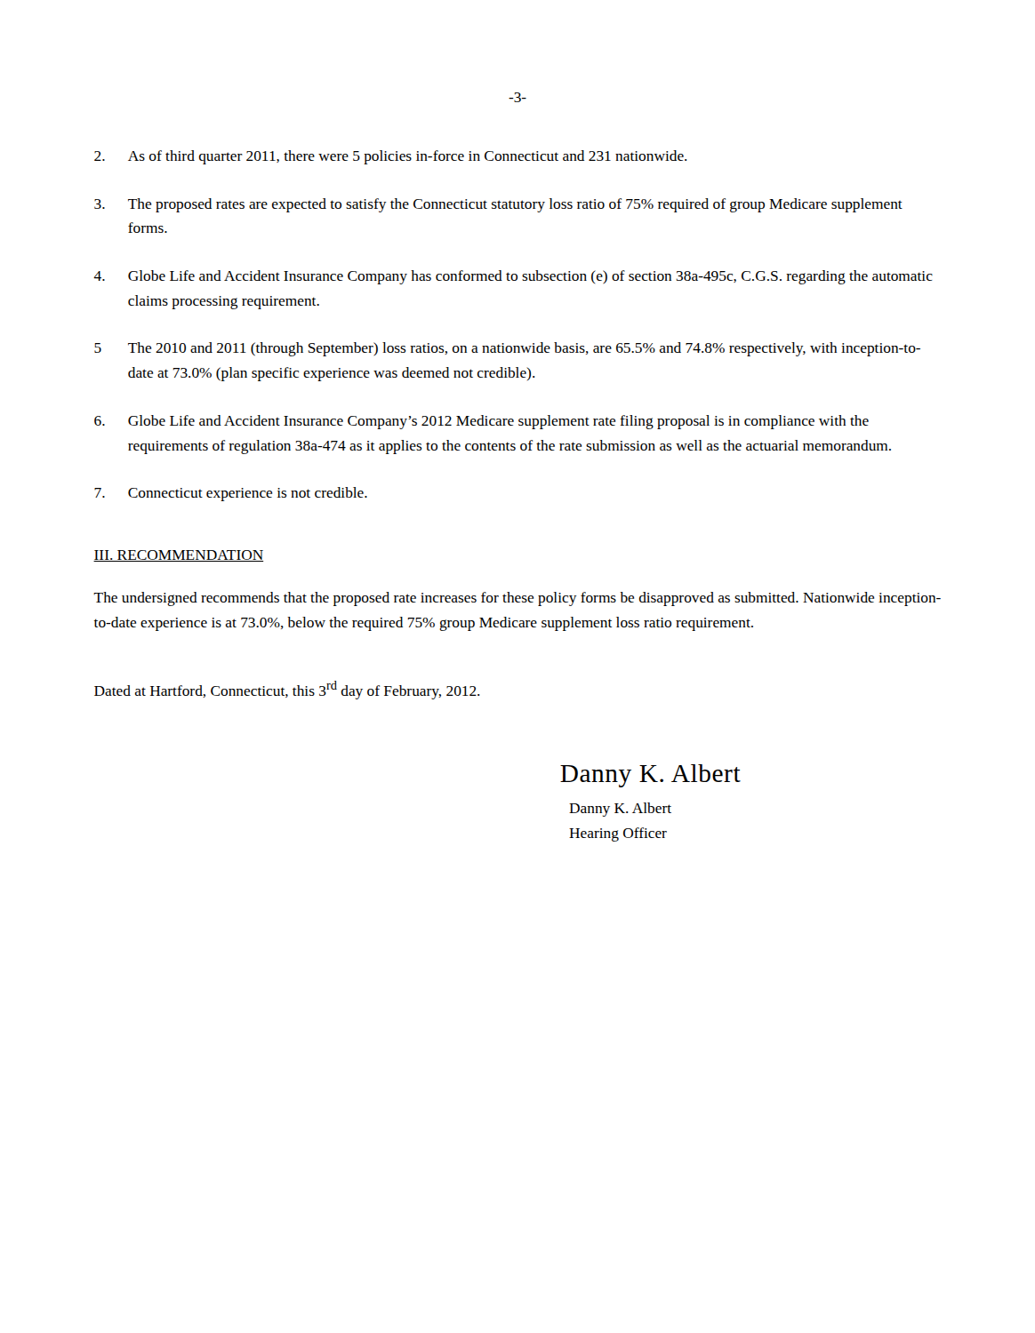-3-
2. As of third quarter 2011, there were 5 policies in-force in Connecticut and 231 nationwide.
3. The proposed rates are expected to satisfy the Connecticut statutory loss ratio of 75% required of group Medicare supplement forms.
4. Globe Life and Accident Insurance Company has conformed to subsection (e) of section 38a-495c, C.G.S. regarding the automatic claims processing requirement.
5 The 2010 and 2011 (through September) loss ratios, on a nationwide basis, are 65.5% and 74.8% respectively, with inception-to-date at 73.0% (plan specific experience was deemed not credible).
6. Globe Life and Accident Insurance Company’s 2012 Medicare supplement rate filing proposal is in compliance with the requirements of regulation 38a-474 as it applies to the contents of the rate submission as well as the actuarial memorandum.
7. Connecticut experience is not credible.
III. RECOMMENDATION
The undersigned recommends that the proposed rate increases for these policy forms be disapproved as submitted. Nationwide inception-to-date experience is at 73.0%, below the required 75% group Medicare supplement loss ratio requirement.
Dated at Hartford, Connecticut, this 3rd day of February, 2012.
Danny K. Albert
Danny K. Albert
Hearing Officer